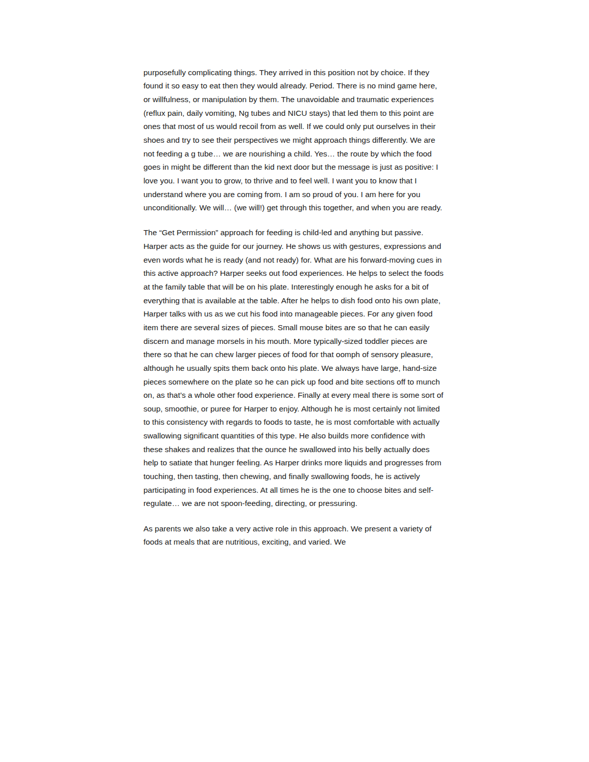purposefully complicating things. They arrived in this position not by choice. If they found it so easy to eat then they would already. Period. There is no mind game here, or willfulness, or manipulation by them. The unavoidable and traumatic experiences (reflux pain, daily vomiting, Ng tubes and NICU stays) that led them to this point are ones that most of us would recoil from as well. If we could only put ourselves in their shoes and try to see their perspectives we might approach things differently. We are not feeding a g tube… we are nourishing a child. Yes… the route by which the food goes in might be different than the kid next door but the message is just as positive: I love you. I want you to grow, to thrive and to feel well. I want you to know that I understand where you are coming from. I am so proud of you. I am here for you unconditionally. We will… (we will!) get through this together, and when you are ready.
The “Get Permission” approach for feeding is child-led and anything but passive. Harper acts as the guide for our journey. He shows us with gestures, expressions and even words what he is ready (and not ready) for. What are his forward-moving cues in this active approach? Harper seeks out food experiences. He helps to select the foods at the family table that will be on his plate. Interestingly enough he asks for a bit of everything that is available at the table. After he helps to dish food onto his own plate, Harper talks with us as we cut his food into manageable pieces. For any given food item there are several sizes of pieces. Small mouse bites are so that he can easily discern and manage morsels in his mouth. More typically-sized toddler pieces are there so that he can chew larger pieces of food for that oomph of sensory pleasure, although he usually spits them back onto his plate. We always have large, hand-size pieces somewhere on the plate so he can pick up food and bite sections off to munch on, as that’s a whole other food experience. Finally at every meal there is some sort of soup, smoothie, or puree for Harper to enjoy. Although he is most certainly not limited to this consistency with regards to foods to taste, he is most comfortable with actually swallowing significant quantities of this type. He also builds more confidence with these shakes and realizes that the ounce he swallowed into his belly actually does help to satiate that hunger feeling. As Harper drinks more liquids and progresses from touching, then tasting, then chewing, and finally swallowing foods, he is actively participating in food experiences. At all times he is the one to choose bites and self-regulate… we are not spoon-feeding, directing, or pressuring.
As parents we also take a very active role in this approach. We present a variety of foods at meals that are nutritious, exciting, and varied. We